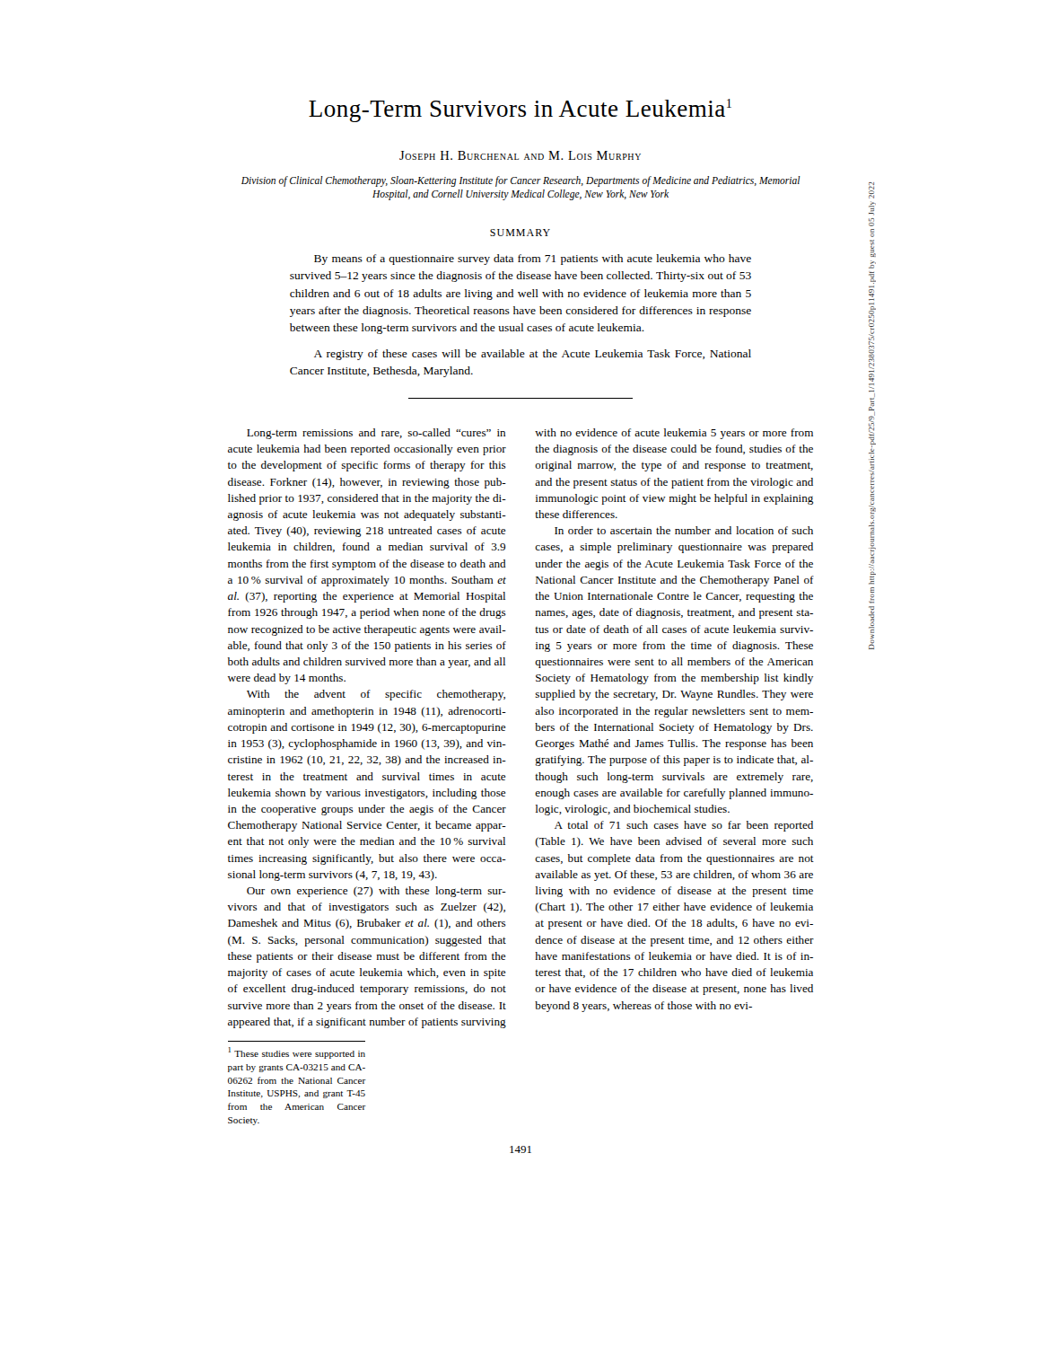Downloaded from http://aacrjournals.org/cancerres/article-pdf/25/9_Part_1/1491/2380375/cr0250p11491.pdf by guest on 05 July 2022
Long-Term Survivors in Acute Leukemia1
Joseph H. Burchenal and M. Lois Murphy
Division of Clinical Chemotherapy, Sloan-Kettering Institute for Cancer Research, Departments of Medicine and Pediatrics, Memorial
Hospital, and Cornell University Medical College, New York, New York
SUMMARY
By means of a questionnaire survey data from 71 patients with acute leukemia who have survived 5–12 years since the diagnosis of the disease have been collected. Thirty-six out of 53 children and 6 out of 18 adults are living and well with no evidence of leukemia more than 5 years after the diagnosis. Theoretical reasons have been considered for differences in response between these long-term survivors and the usual cases of acute leukemia.
A registry of these cases will be available at the Acute Leukemia Task Force, National Cancer Institute, Bethesda, Maryland.
Long-term remissions and rare, so-called “cures” in acute leukemia had been reported occasionally even prior to the development of specific forms of therapy for this disease. Forkner (14), however, in reviewing those published prior to 1937, considered that in the majority the diagnosis of acute leukemia was not adequately substantiated. Tivey (40), reviewing 218 untreated cases of acute leukemia in children, found a median survival of 3.9 months from the first symptom of the disease to death and a 10 % survival of approximately 10 months. Southam et al. (37), reporting the experience at Memorial Hospital from 1926 through 1947, a period when none of the drugs now recognized to be active therapeutic agents were available, found that only 3 of the 150 patients in his series of both adults and children survived more than a year, and all were dead by 14 months.
With the advent of specific chemotherapy, aminopterin and amethopterin in 1948 (11), adrenocorticotropin and cortisone in 1949 (12, 30), 6-mercaptopurine in 1953 (3), cyclophosphamide in 1960 (13, 39), and vincristine in 1962 (10, 21, 22, 32, 38) and the increased interest in the treatment and survival times in acute leukemia shown by various investigators, including those in the cooperative groups under the aegis of the Cancer Chemotherapy National Service Center, it became apparent that not only were the median and the 10 % survival times increasing significantly, but also there were occasional long-term survivors (4, 7, 18, 19, 43).
Our own experience (27) with these long-term survivors and that of investigators such as Zuelzer (42), Dameshek and Mitus (6), Brubaker et al. (1), and others (M. S. Sacks, personal communication) suggested that these patients or their disease must be different from the majority of cases of acute leukemia which, even in spite of excellent drug-induced temporary remissions, do not survive more than 2 years from the onset of the disease. It appeared that, if a significant number of patients surviving with no evidence of acute leukemia 5 years or more from the diagnosis of the disease could be found, studies of the original marrow, the type of and response to treatment, and the present status of the patient from the virologic and immunologic point of view might be helpful in explaining these differences.
In order to ascertain the number and location of such cases, a simple preliminary questionnaire was prepared under the aegis of the Acute Leukemia Task Force of the National Cancer Institute and the Chemotherapy Panel of the Union Internationale Contre le Cancer, requesting the names, ages, date of diagnosis, treatment, and present status or date of death of all cases of acute leukemia surviving 5 years or more from the time of diagnosis. These questionnaires were sent to all members of the American Society of Hematology from the membership list kindly supplied by the secretary, Dr. Wayne Rundles. They were also incorporated in the regular newsletters sent to members of the International Society of Hematology by Drs. Georges Mathé and James Tullis. The response has been gratifying. The purpose of this paper is to indicate that, although such long-term survivals are extremely rare, enough cases are available for carefully planned immunologic, virologic, and biochemical studies.
A total of 71 such cases have so far been reported (Table 1). We have been advised of several more such cases, but complete data from the questionnaires are not available as yet. Of these, 53 are children, of whom 36 are living with no evidence of disease at the present time (Chart 1). The other 17 either have evidence of leukemia at present or have died. Of the 18 adults, 6 have no evidence of disease at the present time, and 12 others either have manifestations of leukemia or have died. It is of interest that, of the 17 children who have died of leukemia or have evidence of the disease at present, none has lived beyond 8 years, whereas of those with no evi-
1 These studies were supported in part by grants CA-03215 and CA-06262 from the National Cancer Institute, USPHS, and grant T-45 from the American Cancer Society.
1491